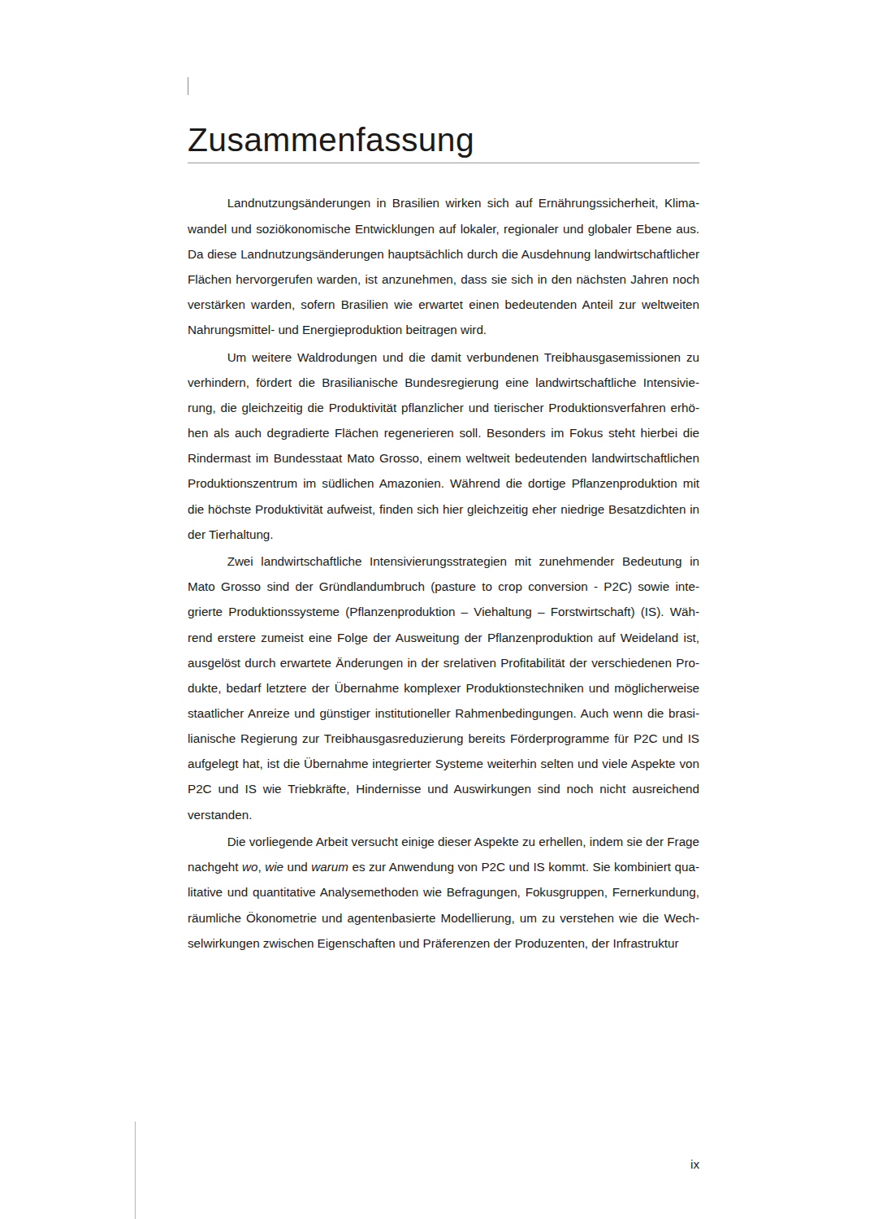Zusammenfassung
Landnutzungsänderungen in Brasilien wirken sich auf Ernährungssicherheit, Klimawandel und soziökonomische Entwicklungen auf lokaler, regionaler und globaler Ebene aus. Da diese Landnutzungsänderungen hauptsächlich durch die Ausdehnung landwirtschaftlicher Flächen hervorgerufen warden, ist anzunehmen, dass sie sich in den nächsten Jahren noch verstärken warden, sofern Brasilien wie erwartet einen bedeutenden Anteil zur weltweiten Nahrungsmittel- und Energieproduktion beitragen wird.
Um weitere Waldrodungen und die damit verbundenen Treibhausgasemissionen zu verhindern, fördert die Brasilianische Bundesregierung eine landwirtschaftliche Intensivierung, die gleichzeitig die Produktivität pflanzlicher und tierischer Produktionsverfahren erhöhen als auch degradierte Flächen regenerieren soll. Besonders im Fokus steht hierbei die Rindermast im Bundesstaat Mato Grosso, einem weltweit bedeutenden landwirtschaftlichen Produktionszentrum im südlichen Amazonien. Während die dortige Pflanzenproduktion mit die höchste Produktivität aufweist, finden sich hier gleichzeitig eher niedrige Besatzdichten in der Tierhaltung.
Zwei landwirtschaftliche Intensivierungsstrategien mit zunehmender Bedeutung in Mato Grosso sind der Gründlandumbruch (pasture to crop conversion - P2C) sowie integrierte Produktionssysteme (Pflanzenproduktion – Viehaltung – Forstwirtschaft) (IS). Während erstere zumeist eine Folge der Ausweitung der Pflanzenproduktion auf Weideland ist, ausgelöst durch erwartete Änderungen in der srelativen Profitabilität der verschiedenen Produkte, bedarf letztere der Übernahme komplexer Produktionstechniken und möglicherweise staatlicher Anreize und günstiger institutioneller Rahmenbedingungen. Auch wenn die brasilianische Regierung zur Treibhausgasreduzierung bereits Förderprogramme für P2C und IS aufgelegt hat, ist die Übernahme integrierter Systeme weiterhin selten und viele Aspekte von P2C und IS wie Triebkräfte, Hindernisse und Auswirkungen sind noch nicht ausreichend verstanden.
Die vorliegende Arbeit versucht einige dieser Aspekte zu erhellen, indem sie der Frage nachgeht wo, wie und warum es zur Anwendung von P2C und IS kommt. Sie kombiniert qualitative und quantitative Analysemethoden wie Befragungen, Fokusgruppen, Fernerkundung, räumliche Ökonometrie und agentenbasierte Modellierung, um zu verstehen wie die Wechselwirkungen zwischen Eigenschaften und Präferenzen der Produzenten, der Infrastruktur
ix